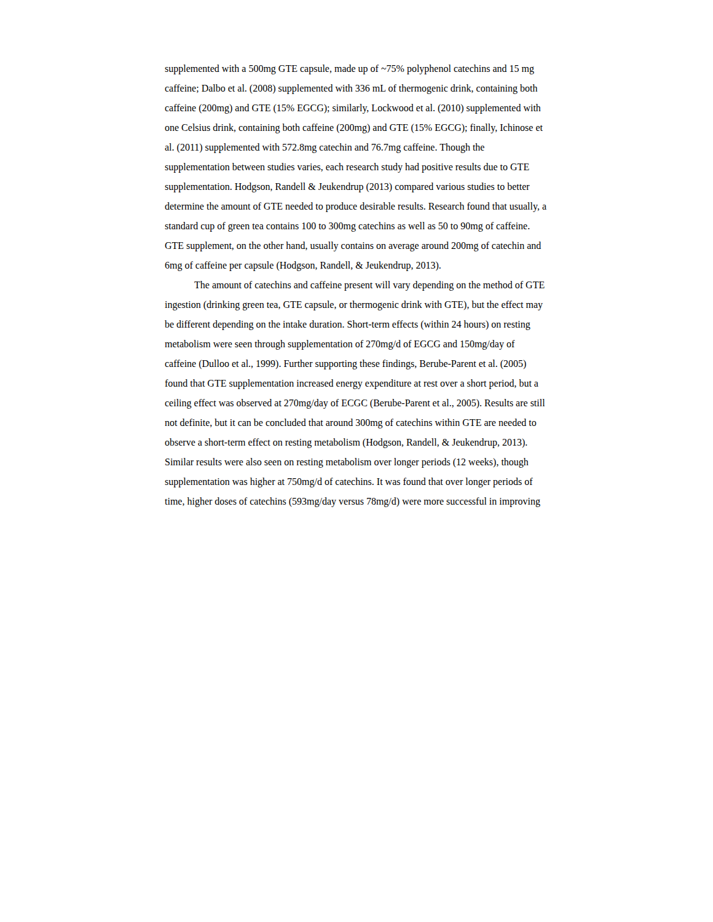supplemented with a 500mg GTE capsule, made up of ~75% polyphenol catechins and 15 mg caffeine; Dalbo et al. (2008) supplemented with 336 mL of thermogenic drink, containing both caffeine (200mg) and GTE (15% EGCG); similarly, Lockwood et al. (2010) supplemented with one Celsius drink, containing both caffeine (200mg) and GTE (15% EGCG); finally, Ichinose et al. (2011) supplemented with 572.8mg catechin and 76.7mg caffeine. Though the supplementation between studies varies, each research study had positive results due to GTE supplementation. Hodgson, Randell & Jeukendrup (2013) compared various studies to better determine the amount of GTE needed to produce desirable results. Research found that usually, a standard cup of green tea contains 100 to 300mg catechins as well as 50 to 90mg of caffeine. GTE supplement, on the other hand, usually contains on average around 200mg of catechin and 6mg of caffeine per capsule (Hodgson, Randell, & Jeukendrup, 2013).
The amount of catechins and caffeine present will vary depending on the method of GTE ingestion (drinking green tea, GTE capsule, or thermogenic drink with GTE), but the effect may be different depending on the intake duration. Short-term effects (within 24 hours) on resting metabolism were seen through supplementation of 270mg/d of EGCG and 150mg/day of caffeine (Dulloo et al., 1999). Further supporting these findings, Berube-Parent et al. (2005) found that GTE supplementation increased energy expenditure at rest over a short period, but a ceiling effect was observed at 270mg/day of ECGC (Berube-Parent et al., 2005). Results are still not definite, but it can be concluded that around 300mg of catechins within GTE are needed to observe a short-term effect on resting metabolism (Hodgson, Randell, & Jeukendrup, 2013). Similar results were also seen on resting metabolism over longer periods (12 weeks), though supplementation was higher at 750mg/d of catechins. It was found that over longer periods of time, higher doses of catechins (593mg/day versus 78mg/d) were more successful in improving